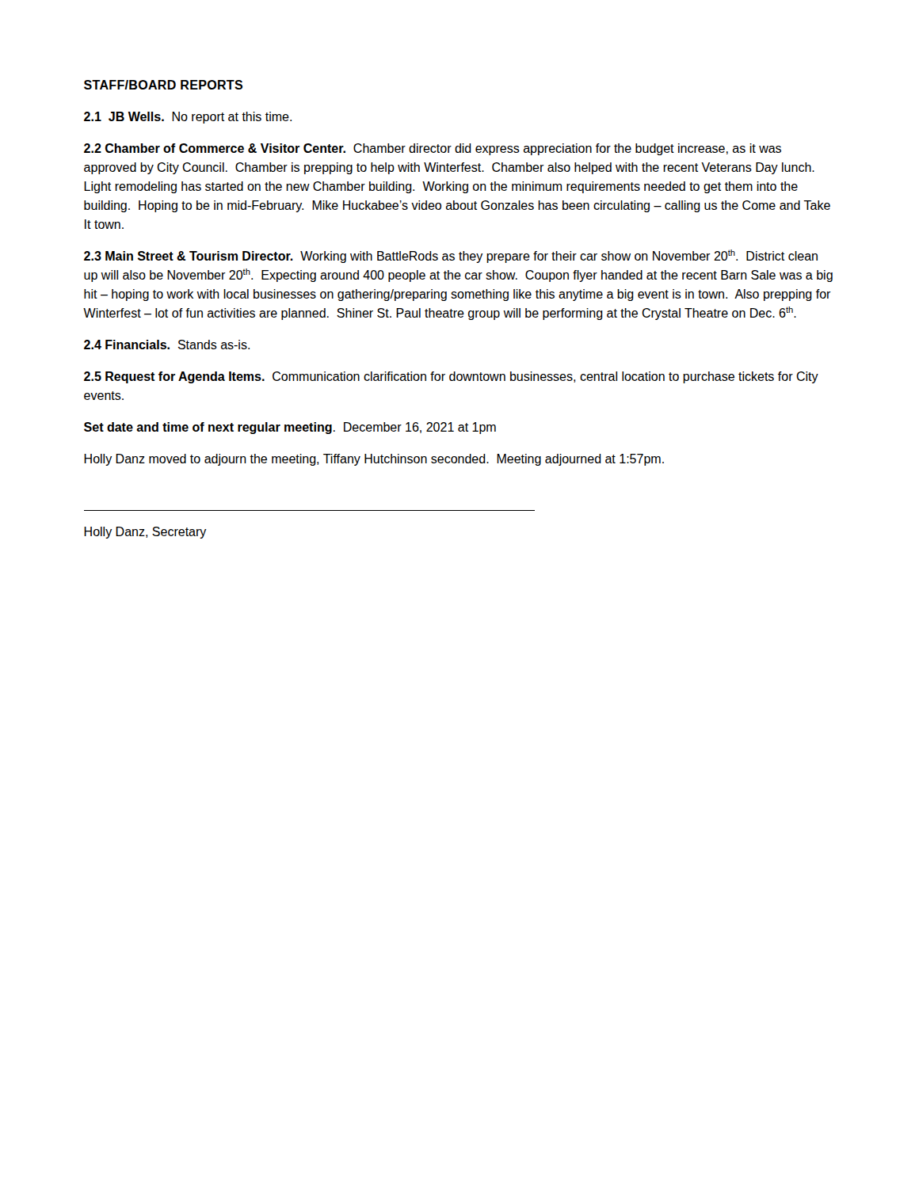STAFF/BOARD REPORTS
2.1 JB Wells. No report at this time.
2.2 Chamber of Commerce & Visitor Center. Chamber director did express appreciation for the budget increase, as it was approved by City Council. Chamber is prepping to help with Winterfest. Chamber also helped with the recent Veterans Day lunch. Light remodeling has started on the new Chamber building. Working on the minimum requirements needed to get them into the building. Hoping to be in mid-February. Mike Huckabee’s video about Gonzales has been circulating – calling us the Come and Take It town.
2.3 Main Street & Tourism Director. Working with BattleRods as they prepare for their car show on November 20th. District clean up will also be November 20th. Expecting around 400 people at the car show. Coupon flyer handed at the recent Barn Sale was a big hit – hoping to work with local businesses on gathering/preparing something like this anytime a big event is in town. Also prepping for Winterfest – lot of fun activities are planned. Shiner St. Paul theatre group will be performing at the Crystal Theatre on Dec. 6th.
2.4 Financials. Stands as-is.
2.5 Request for Agenda Items. Communication clarification for downtown businesses, central location to purchase tickets for City events.
Set date and time of next regular meeting. December 16, 2021 at 1pm
Holly Danz moved to adjourn the meeting, Tiffany Hutchinson seconded. Meeting adjourned at 1:57pm.
Holly Danz, Secretary